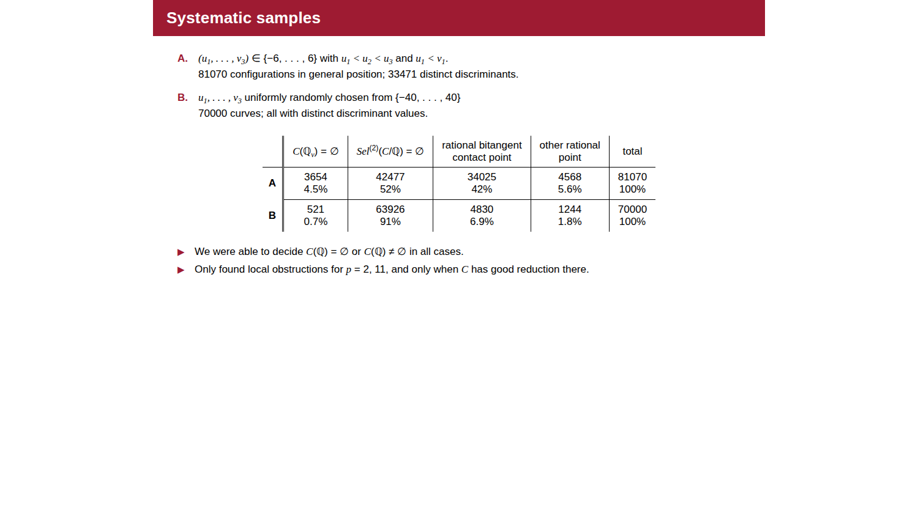Systematic samples
A.
(u1, . . . , v3) ∈ {−6, . . . , 6} with u1 < u2 < u3 and u1 < v1.
81070 configurations in general position; 33471 distinct discriminants.
B.
u1, . . . , v3 uniformly randomly chosen from {−40, . . . , 40}
70000 curves; all with distinct discriminant values.
| | C ( ℚ v ) = ∅ | Sel (2) ( C / ℚ ) = ∅ | rational bitangent contact point | other rational point | total |
| --- | --- | --- | --- | --- | --- |
| A | 3654 | 42477 | 34025 | 4568 | 81070 |
| 4.5% | 52% | 42% | 5.6% | 100% |
| B | 521 | 63926 | 4830 | 1244 | 70000 |
| 0.7% | 91% | 6.9% | 1.8% | 100% |
▶
We were able to decide C(ℚ) = ∅ or C(ℚ) ≠ ∅ in all cases.
▶
Only found local obstructions for p = 2, 11, and only when C has good reduction there.